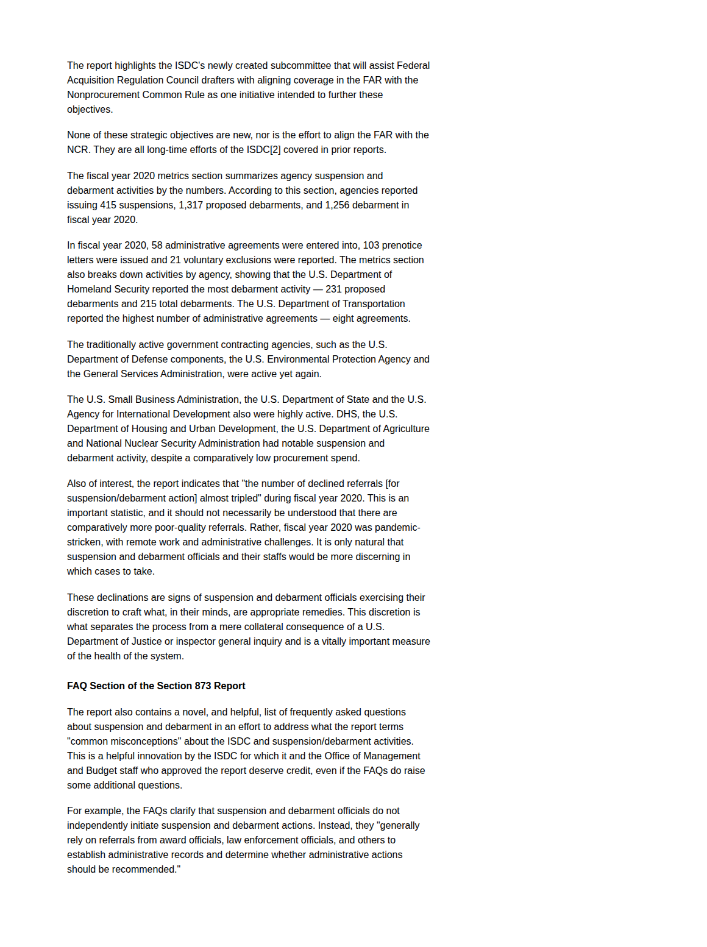The report highlights the ISDC's newly created subcommittee that will assist Federal Acquisition Regulation Council drafters with aligning coverage in the FAR with the Nonprocurement Common Rule as one initiative intended to further these objectives.
None of these strategic objectives are new, nor is the effort to align the FAR with the NCR. They are all long-time efforts of the ISDC[2] covered in prior reports.
The fiscal year 2020 metrics section summarizes agency suspension and debarment activities by the numbers. According to this section, agencies reported issuing 415 suspensions, 1,317 proposed debarments, and 1,256 debarment in fiscal year 2020.
In fiscal year 2020, 58 administrative agreements were entered into, 103 prenotice letters were issued and 21 voluntary exclusions were reported. The metrics section also breaks down activities by agency, showing that the U.S. Department of Homeland Security reported the most debarment activity — 231 proposed debarments and 215 total debarments. The U.S. Department of Transportation reported the highest number of administrative agreements — eight agreements.
The traditionally active government contracting agencies, such as the U.S. Department of Defense components, the U.S. Environmental Protection Agency and the General Services Administration, were active yet again.
The U.S. Small Business Administration, the U.S. Department of State and the U.S. Agency for International Development also were highly active. DHS, the U.S. Department of Housing and Urban Development, the U.S. Department of Agriculture and National Nuclear Security Administration had notable suspension and debarment activity, despite a comparatively low procurement spend.
Also of interest, the report indicates that "the number of declined referrals [for suspension/debarment action] almost tripled" during fiscal year 2020. This is an important statistic, and it should not necessarily be understood that there are comparatively more poor-quality referrals. Rather, fiscal year 2020 was pandemic-stricken, with remote work and administrative challenges. It is only natural that suspension and debarment officials and their staffs would be more discerning in which cases to take.
These declinations are signs of suspension and debarment officials exercising their discretion to craft what, in their minds, are appropriate remedies. This discretion is what separates the process from a mere collateral consequence of a U.S. Department of Justice or inspector general inquiry and is a vitally important measure of the health of the system.
FAQ Section of the Section 873 Report
The report also contains a novel, and helpful, list of frequently asked questions about suspension and debarment in an effort to address what the report terms "common misconceptions" about the ISDC and suspension/debarment activities. This is a helpful innovation by the ISDC for which it and the Office of Management and Budget staff who approved the report deserve credit, even if the FAQs do raise some additional questions.
For example, the FAQs clarify that suspension and debarment officials do not independently initiate suspension and debarment actions. Instead, they "generally rely on referrals from award officials, law enforcement officials, and others to establish administrative records and determine whether administrative actions should be recommended."